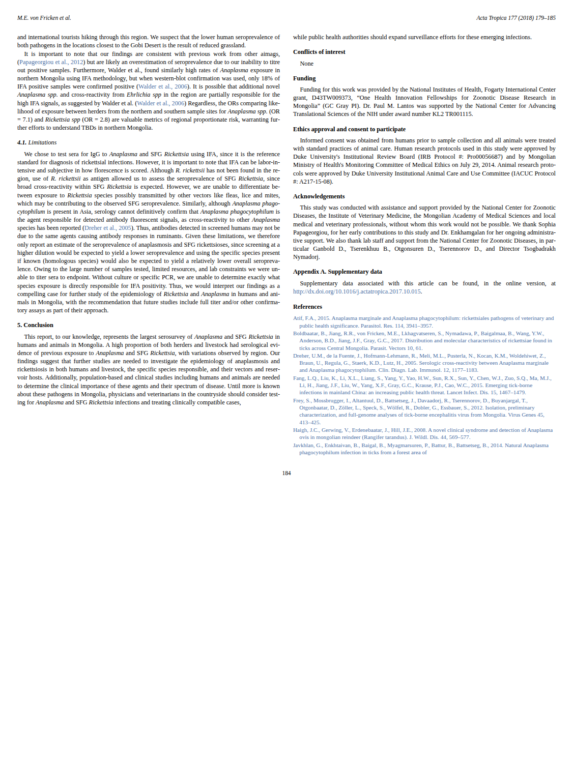M.E. von Fricken et al.
Acta Tropica 177 (2018) 179–185
and international tourists hiking through this region. We suspect that the lower human seroprevalence of both pathogens in the locations closest to the Gobi Desert is the result of reduced grassland.
It is important to note that our findings are consistent with previous work from other aimags, (Papageorgiou et al., 2012) but are likely an overestimation of seroprevalence due to our inability to titre out positive samples. Furthermore, Walder et al., found similarly high rates of Anaplasma exposure in northern Mongolia using IFA methodology, but when western-blot confirmation was used, only 18% of IFA positive samples were confirmed positive (Walder et al., 2006). It is possible that additional novel Anaplasma spp. and cross-reactivity from Ehrlichia spp in the region are partially responsible for the high IFA signals, as suggested by Walder et al. (Walder et al., 2006) Regardless, the ORs comparing likelihood of exposure between herders from the northern and southern sample sites for Anaplasma spp. (OR = 7.1) and Rickettsia spp (OR = 2.8) are valuable metrics of regional proportionate risk, warranting further efforts to understand TBDs in northern Mongolia.
4.1. Limitations
We chose to test sera for IgG to Anaplasma and SFG Rickettsia using IFA, since it is the reference standard for diagnosis of rickettsial infections. However, it is important to note that IFA can be labor-intensive and subjective in how florescence is scored. Although R. rickettsii has not been found in the region, use of R. rickettsii as antigen allowed us to assess the seroprevalence of SFG Rickettsia, since broad cross-reactivity within SFG Rickettsia is expected. However, we are unable to differentiate between exposure to Rickettsia species possibly transmitted by other vectors like fleas, lice and mites, which may be contributing to the observed SFG seroprevalence. Similarly, although Anaplasma phagocytophilum is present in Asia, serology cannot definitively confirm that Anaplasma phagocytophilum is the agent responsible for detected antibody fluorescent signals, as cross-reactivity to other Anaplasma species has been reported (Dreher et al., 2005). Thus, antibodies detected in screened humans may not be due to the same agents causing antibody responses in ruminants. Given these limitations, we therefore only report an estimate of the seroprevalence of anaplasmosis and SFG rickettsioses, since screening at a higher dilution would be expected to yield a lower seroprevalence and using the specific species present if known (homologous species) would also be expected to yield a relatively lower overall seroprevalence. Owing to the large number of samples tested, limited resources, and lab constraints we were unable to titer sera to endpoint. Without culture or specific PCR, we are unable to determine exactly what species exposure is directly responsible for IFA positivity. Thus, we would interpret our findings as a compelling case for further study of the epidemiology of Rickettsia and Anaplasma in humans and animals in Mongolia, with the recommendation that future studies include full titer and/or other confirmatory assays as part of their approach.
5. Conclusion
This report, to our knowledge, represents the largest serosurvey of Anaplasma and SFG Rickettsia in humans and animals in Mongolia. A high proportion of both herders and livestock had serological evidence of previous exposure to Anaplasma and SFG Rickettsia, with variations observed by region. Our findings suggest that further studies are needed to investigate the epidemiology of anaplasmosis and rickettsiosis in both humans and livestock, the specific species responsible, and their vectors and reservoir hosts. Additionally, population-based and clinical studies including humans and animals are needed to determine the clinical importance of these agents and their spectrum of disease. Until more is known about these pathogens in Mongolia, physicians and veterinarians in the countryside should consider testing for Anaplasma and SFG Rickettsia infections and treating clinically compatible cases,
while public health authorities should expand surveillance efforts for these emerging infections.
Conflicts of interest
None
Funding
Funding for this work was provided by the National Institutes of Health, Fogarty International Center grant, D43TW009373, “One Health Innovation Fellowships for Zoonotic Disease Research in Mongolia” (GC Gray PI). Dr. Paul M. Lantos was supported by the National Center for Advancing Translational Sciences of the NIH under award number KL2 TR001115.
Ethics approval and consent to participate
Informed consent was obtained from humans prior to sample collection and all animals were treated with standard practices of animal care. Human research protocols used in this study were approved by Duke University's Institutional Review Board (IRB Protocol #: Pro00056687) and by Mongolian Ministry of Health's Monitoring Committee of Medical Ethics on July 29, 2014. Animal research protocols were approved by Duke University Institutional Animal Care and Use Committee (IACUC Protocol #: A217-15-08).
Acknowledgements
This study was conducted with assistance and support provided by the National Center for Zoonotic Diseases, the Institute of Veterinary Medicine, the Mongolian Academy of Medical Sciences and local medical and veterinary professionals, without whom this work would not be possible. We thank Sophia Papageorgiou, for her early contributions to this study and Dr. Enkhamgalan for her ongoing administrative support. We also thank lab staff and support from the National Center for Zoonotic Diseases, in particular Ganbold D., Tserenkhuu B., Otgonsuren D., Tserennorov D., and Director Tsogbadrakh Nymadorj.
Appendix A. Supplementary data
Supplementary data associated with this article can be found, in the online version, at http://dx.doi.org/10.1016/j.actatropica.2017.10.015.
References
Atif, F.A., 2015. Anaplasma marginale and Anaplasma phagocytophilum: rickettsiales pathogens of veterinary and public health significance. Parasitol. Res. 114, 3941–3957.
Boldbaatar, B., Jiang, R.R., von Fricken, M.E., Lkhagvatseren, S., Nymadawa, P., Baigalmaa, B., Wang, Y.W., Anderson, B.D., Jiang, J.F., Gray, G.C., 2017. Distribution and molecular characteristics of rickettsiae found in ticks across Central Mongolia. Parasit. Vectors 10, 61.
Dreher, U.M., de la Fuente, J., Hofmann-Lehmann, R., Meli, M.L., Pusterla, N., Kocan, K.M., Woldehiwet, Z., Braun, U., Regula, G., Staerk, K.D., Lutz, H., 2005. Serologic cross-reactivity between Anaplasma marginale and Anaplasma phagocytophilum. Clin. Diagn. Lab. Immunol. 12, 1177–1183.
Fang, L.Q., Liu, K., Li, X.L., Liang, S., Yang, Y., Yao, H.W., Sun, R.X., Sun, Y., Chen, W.J., Zuo, S.Q., Ma, M.J., Li, H., Jiang, J.F., Liu, W., Yang, X.F., Gray, G.C., Krause, P.J., Cao, W.C., 2015. Emerging tick-borne infections in mainland China: an increasing public health threat. Lancet Infect. Dis. 15, 1467–1479.
Frey, S., Mossbrugger, I., Altantuul, D., Battsetseg, J., Davaadorj, R., Tserennorov, D., Buyanjargal, T., Otgonbaatar, D., Zöller, L., Speck, S., Wölfel, R., Dobler, G., Essbauer, S., 2012. Isolation, preliminary characterization, and full-genome analyses of tick-borne encephalitis virus from Mongolia. Virus Genes 45, 413–425.
Haigh, J.C., Gerwing, V., Erdenebaatar, J., Hill, J.E., 2008. A novel clinical syndrome and detection of Anaplasma ovis in mongolian reindeer (Rangifer tarandus). J. Wildl. Dis. 44, 569–577.
Javkhlan, G., Enkhtaivan, B., Baigal, B., Myagmarsuren, P., Battur, B., Battsetseg, B., 2014. Natural Anaplasma phagocytophilum infection in ticks from a forest area of
184